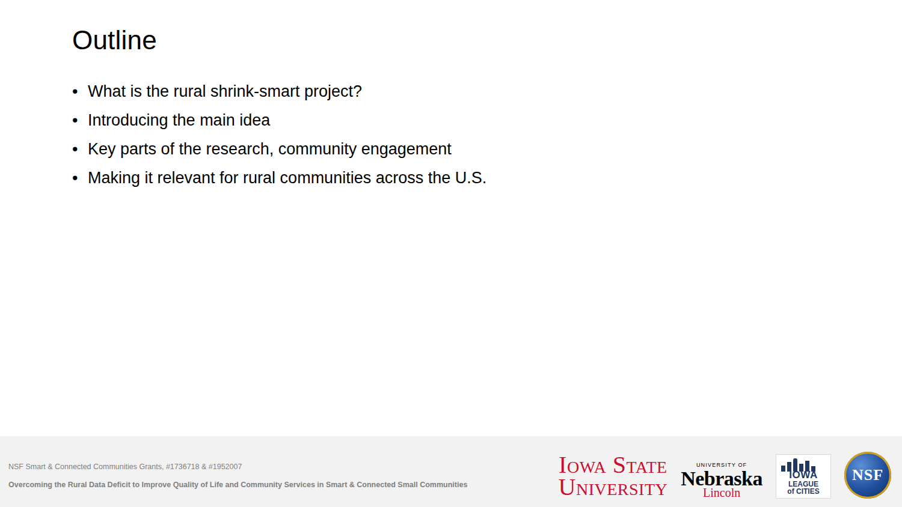Outline
What is the rural shrink-smart project?
Introducing the main idea
Key parts of the research, community engagement
Making it relevant for rural communities across the U.S.
NSF Smart & Connected Communities Grants, #1736718 & #1952007
Overcoming the Rural Data Deficit to Improve Quality of Life and Community Services in Smart & Connected Small Communities
Iowa State University
UNIVERSITY OF Nebraska Lincoln
IOWA LEAGUE of CITIES
NSF